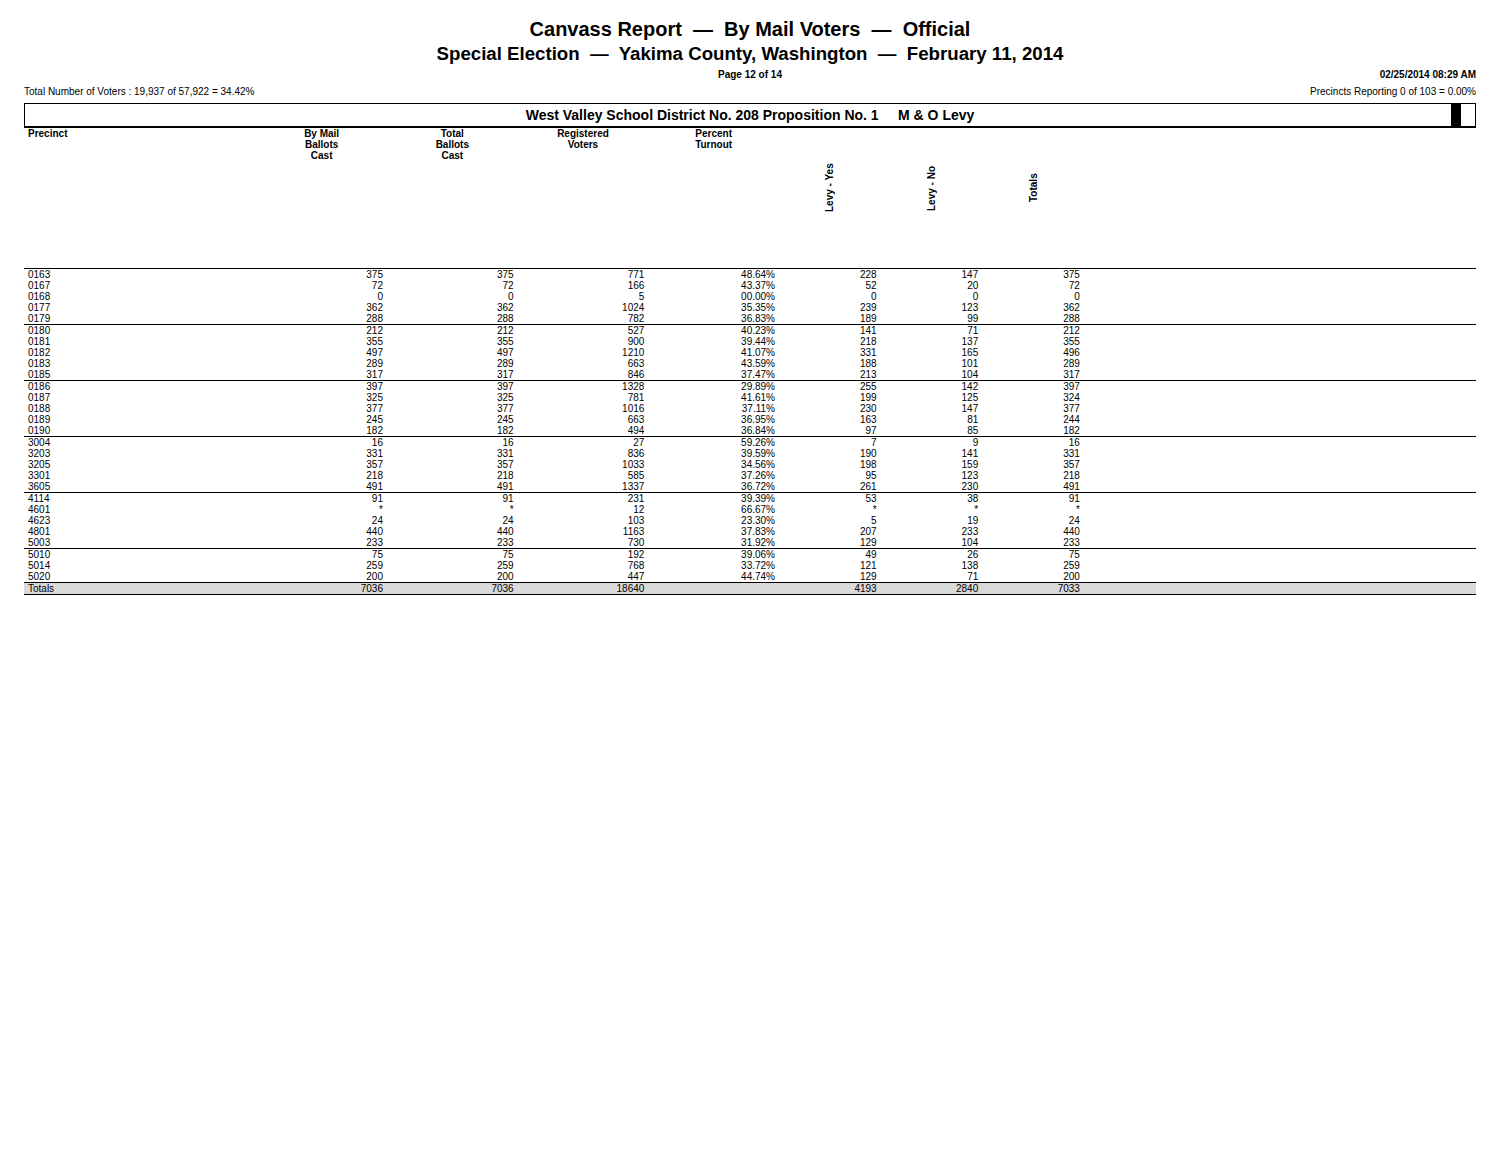Canvass Report — By Mail Voters — Official
Special Election — Yakima County, Washington — February 11, 2014
Page 12 of 14 02/25/2014 08:29 AM
Total Number of Voters : 19,937 of 57,922 = 34.42% Precincts Reporting 0 of 103 = 0.00%
West Valley School District No. 208 Proposition No. 1 M & O Levy
| Precinct | By Mail Ballots Cast | Total Ballots Cast | Registered Voters | Percent Turnout | Levy - Yes | Levy - No | Totals | |
| --- | --- | --- | --- | --- | --- | --- | --- | --- |
| 0163 | 375 | 375 | 771 | 48.64% | 228 | 147 | 375 | |
| 0167 | 72 | 72 | 166 | 43.37% | 52 | 20 | 72 | |
| 0168 | 0 | 0 | 5 | 00.00% | 0 | 0 | 0 | |
| 0177 | 362 | 362 | 1024 | 35.35% | 239 | 123 | 362 | |
| 0179 | 288 | 288 | 782 | 36.83% | 189 | 99 | 288 | |
| 0180 | 212 | 212 | 527 | 40.23% | 141 | 71 | 212 | |
| 0181 | 355 | 355 | 900 | 39.44% | 218 | 137 | 355 | |
| 0182 | 497 | 497 | 1210 | 41.07% | 331 | 165 | 496 | |
| 0183 | 289 | 289 | 663 | 43.59% | 188 | 101 | 289 | |
| 0185 | 317 | 317 | 846 | 37.47% | 213 | 104 | 317 | |
| 0186 | 397 | 397 | 1328 | 29.89% | 255 | 142 | 397 | |
| 0187 | 325 | 325 | 781 | 41.61% | 199 | 125 | 324 | |
| 0188 | 377 | 377 | 1016 | 37.11% | 230 | 147 | 377 | |
| 0189 | 245 | 245 | 663 | 36.95% | 163 | 81 | 244 | |
| 0190 | 182 | 182 | 494 | 36.84% | 97 | 85 | 182 | |
| 3004 | 16 | 16 | 27 | 59.26% | 7 | 9 | 16 | |
| 3203 | 331 | 331 | 836 | 39.59% | 190 | 141 | 331 | |
| 3205 | 357 | 357 | 1033 | 34.56% | 198 | 159 | 357 | |
| 3301 | 218 | 218 | 585 | 37.26% | 95 | 123 | 218 | |
| 3605 | 491 | 491 | 1337 | 36.72% | 261 | 230 | 491 | |
| 4114 | 91 | 91 | 231 | 39.39% | 53 | 38 | 91 | |
| 4601 | * | * | 12 | 66.67% | * | * | * | |
| 4623 | 24 | 24 | 103 | 23.30% | 5 | 19 | 24 | |
| 4801 | 440 | 440 | 1163 | 37.83% | 207 | 233 | 440 | |
| 5003 | 233 | 233 | 730 | 31.92% | 129 | 104 | 233 | |
| 5010 | 75 | 75 | 192 | 39.06% | 49 | 26 | 75 | |
| 5014 | 259 | 259 | 768 | 33.72% | 121 | 138 | 259 | |
| 5020 | 200 | 200 | 447 | 44.74% | 129 | 71 | 200 | |
| Totals | 7036 | 7036 | 18640 | | 4193 | 2840 | 7033 | |